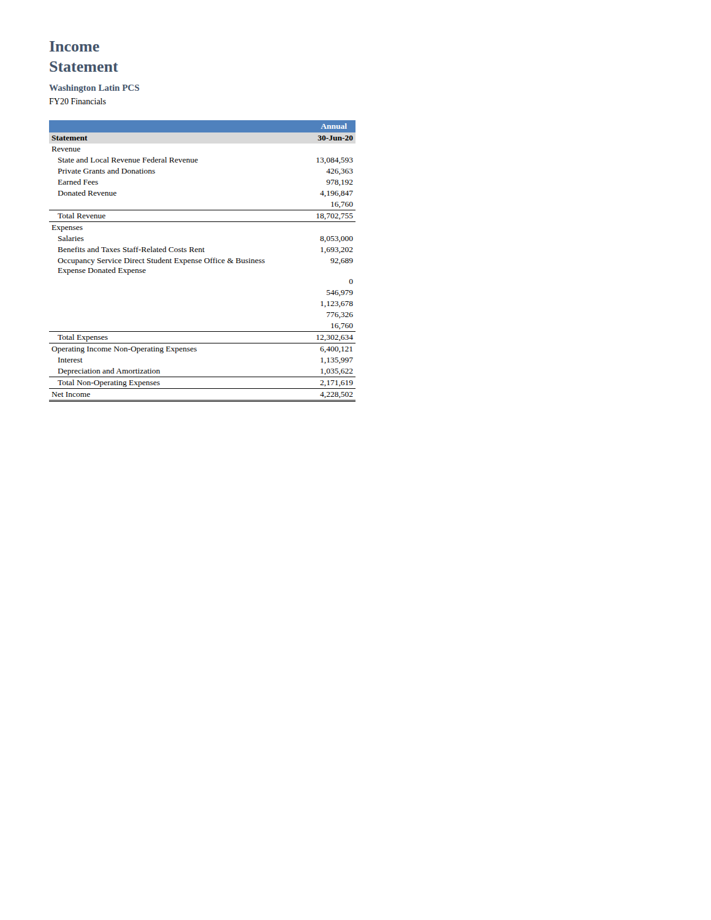Income Statement
Washington Latin PCS
FY20 Financials
| | Annual |
| Statement | 30-Jun-20 |
| Revenue | |
| State and Local Revenue Federal Revenue | 13,084,593 |
| Private Grants and Donations | 426,363 |
| Earned Fees | 978,192 |
| Donated Revenue | 4,196,847 |
| | 16,760 |
| Total Revenue | 18,702,755 |
| Expenses | |
| Salaries | 8,053,000 |
| Benefits and Taxes Staff-Related Costs Rent | 1,693,202 |
| Occupancy Service Direct Student Expense Office & Business Expense Donated Expense | 92,689 |
| | 0 |
| | 546,979 |
| | 1,123,678 |
| | 776,326 |
| | 16,760 |
| Total Expenses | 12,302,634 |
| Operating Income Non-Operating Expenses | 6,400,121 |
| Interest | 1,135,997 |
| Depreciation and Amortization | 1,035,622 |
| Total Non-Operating Expenses | 2,171,619 |
| Net Income | 4,228,502 |